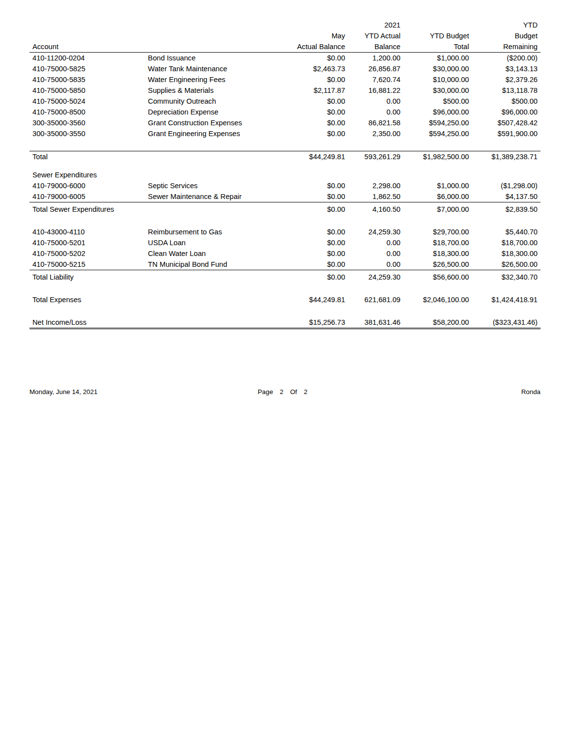| | | | 2021 | | YTD |
| --- | --- | --- | --- | --- | --- |
| | | May | YTD Actual | YTD Budget | Budget |
| Account | | Actual Balance | Balance | Total | Remaining |
| 410-11200-0204 | Bond Issuance | $0.00 | 1,200.00 | $1,000.00 | ($200.00) |
| 410-75000-5825 | Water Tank Maintenance | $2,463.73 | 26,856.87 | $30,000.00 | $3,143.13 |
| 410-75000-5835 | Water Engineering Fees | $0.00 | 7,620.74 | $10,000.00 | $2,379.26 |
| 410-75000-5850 | Supplies & Materials | $2,117.87 | 16,881.22 | $30,000.00 | $13,118.78 |
| 410-75000-5024 | Community Outreach | $0.00 | 0.00 | $500.00 | $500.00 |
| 410-75000-8500 | Depreciation Expense | $0.00 | 0.00 | $96,000.00 | $96,000.00 |
| 300-35000-3560 | Grant Construction Expenses | $0.00 | 86,821.58 | $594,250.00 | $507,428.42 |
| 300-35000-3550 | Grant Engineering Expenses | $0.00 | 2,350.00 | $594,250.00 | $591,900.00 |
| Total | | $44,249.81 | 593,261.29 | $1,982,500.00 | $1,389,238.71 |
| Sewer Expenditures | |
| 410-79000-6000 | Septic Services | $0.00 | 2,298.00 | $1,000.00 | ($1,298.00) |
| 410-79000-6005 | Sewer Maintenance & Repair | $0.00 | 1,862.50 | $6,000.00 | $4,137.50 |
| Total Sewer Expenditures | | $0.00 | 4,160.50 | $7,000.00 | $2,839.50 |
| 410-43000-4110 | Reimbursement to Gas | $0.00 | 24,259.30 | $29,700.00 | $5,440.70 |
| 410-75000-5201 | USDA Loan | $0.00 | 0.00 | $18,700.00 | $18,700.00 |
| 410-75000-5202 | Clean Water Loan | $0.00 | 0.00 | $18,300.00 | $18,300.00 |
| 410-75000-5215 | TN Municipal Bond Fund | $0.00 | 0.00 | $26,500.00 | $26,500.00 |
| Total Liability | | $0.00 | 24,259.30 | $56,600.00 | $32,340.70 |
| Total Expenses | | $44,249.81 | 621,681.09 | $2,046,100.00 | $1,424,418.91 |
| Net Income/Loss | | $15,256.73 | 381,631.46 | $58,200.00 | ($323,431.46) |
Monday, June 14, 2021
Page 2 Of 2
Ronda